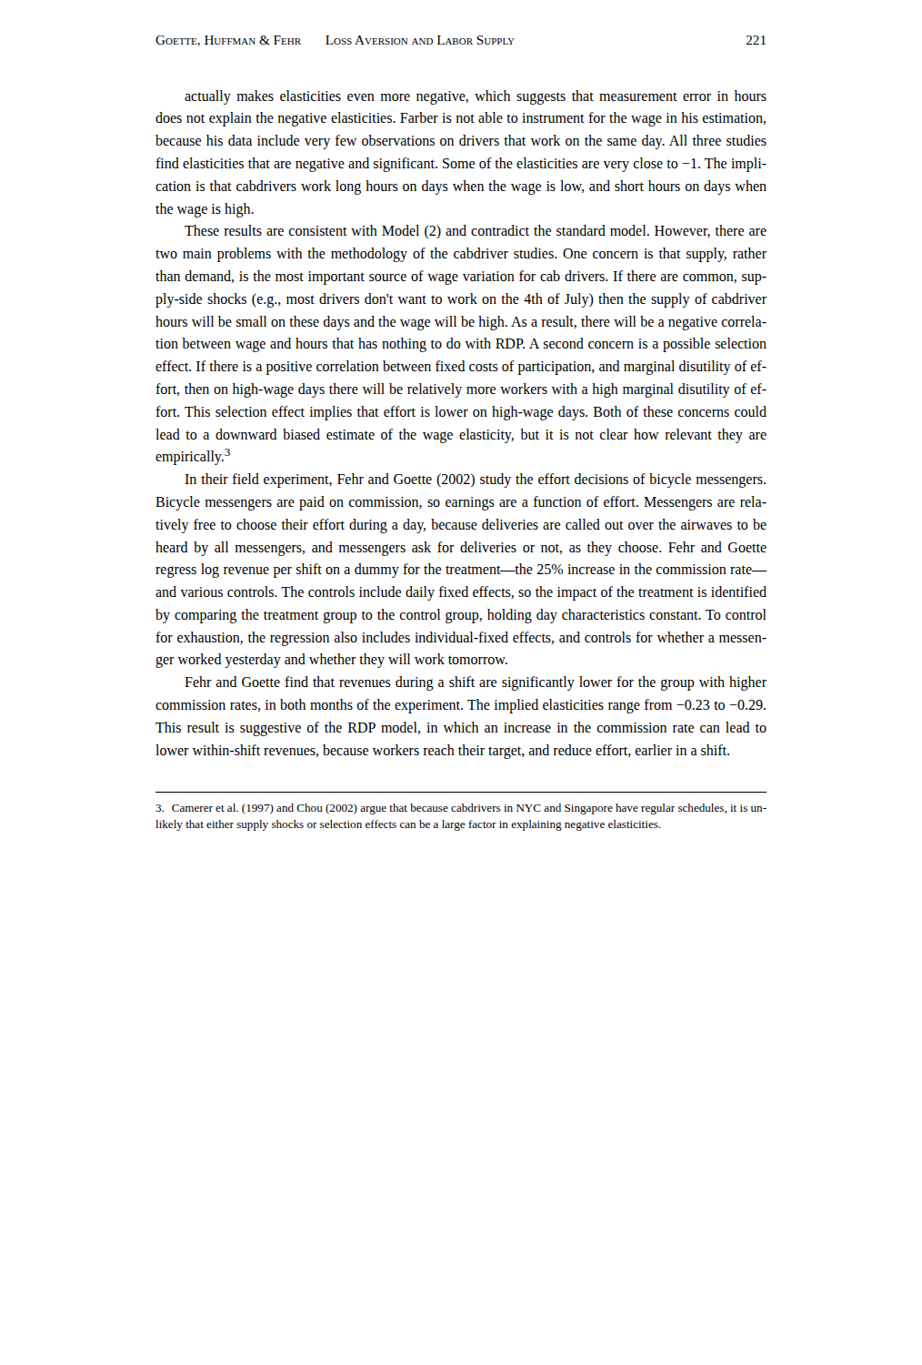Goette, Huffman & Fehr Loss Aversion and Labor Supply 221
actually makes elasticities even more negative, which suggests that measurement error in hours does not explain the negative elasticities. Farber is not able to instrument for the wage in his estimation, because his data include very few observations on drivers that work on the same day. All three studies find elasticities that are negative and significant. Some of the elasticities are very close to −1. The implication is that cabdrivers work long hours on days when the wage is low, and short hours on days when the wage is high.
These results are consistent with Model (2) and contradict the standard model. However, there are two main problems with the methodology of the cabdriver studies. One concern is that supply, rather than demand, is the most important source of wage variation for cab drivers. If there are common, supply-side shocks (e.g., most drivers don't want to work on the 4th of July) then the supply of cabdriver hours will be small on these days and the wage will be high. As a result, there will be a negative correlation between wage and hours that has nothing to do with RDP. A second concern is a possible selection effect. If there is a positive correlation between fixed costs of participation, and marginal disutility of effort, then on high-wage days there will be relatively more workers with a high marginal disutility of effort. This selection effect implies that effort is lower on high-wage days. Both of these concerns could lead to a downward biased estimate of the wage elasticity, but it is not clear how relevant they are empirically.3
In their field experiment, Fehr and Goette (2002) study the effort decisions of bicycle messengers. Bicycle messengers are paid on commission, so earnings are a function of effort. Messengers are relatively free to choose their effort during a day, because deliveries are called out over the airwaves to be heard by all messengers, and messengers ask for deliveries or not, as they choose. Fehr and Goette regress log revenue per shift on a dummy for the treatment—the 25% increase in the commission rate—and various controls. The controls include daily fixed effects, so the impact of the treatment is identified by comparing the treatment group to the control group, holding day characteristics constant. To control for exhaustion, the regression also includes individual-fixed effects, and controls for whether a messenger worked yesterday and whether they will work tomorrow.
Fehr and Goette find that revenues during a shift are significantly lower for the group with higher commission rates, in both months of the experiment. The implied elasticities range from −0.23 to −0.29. This result is suggestive of the RDP model, in which an increase in the commission rate can lead to lower within-shift revenues, because workers reach their target, and reduce effort, earlier in a shift.
3. Camerer et al. (1997) and Chou (2002) argue that because cabdrivers in NYC and Singapore have regular schedules, it is unlikely that either supply shocks or selection effects can be a large factor in explaining negative elasticities.